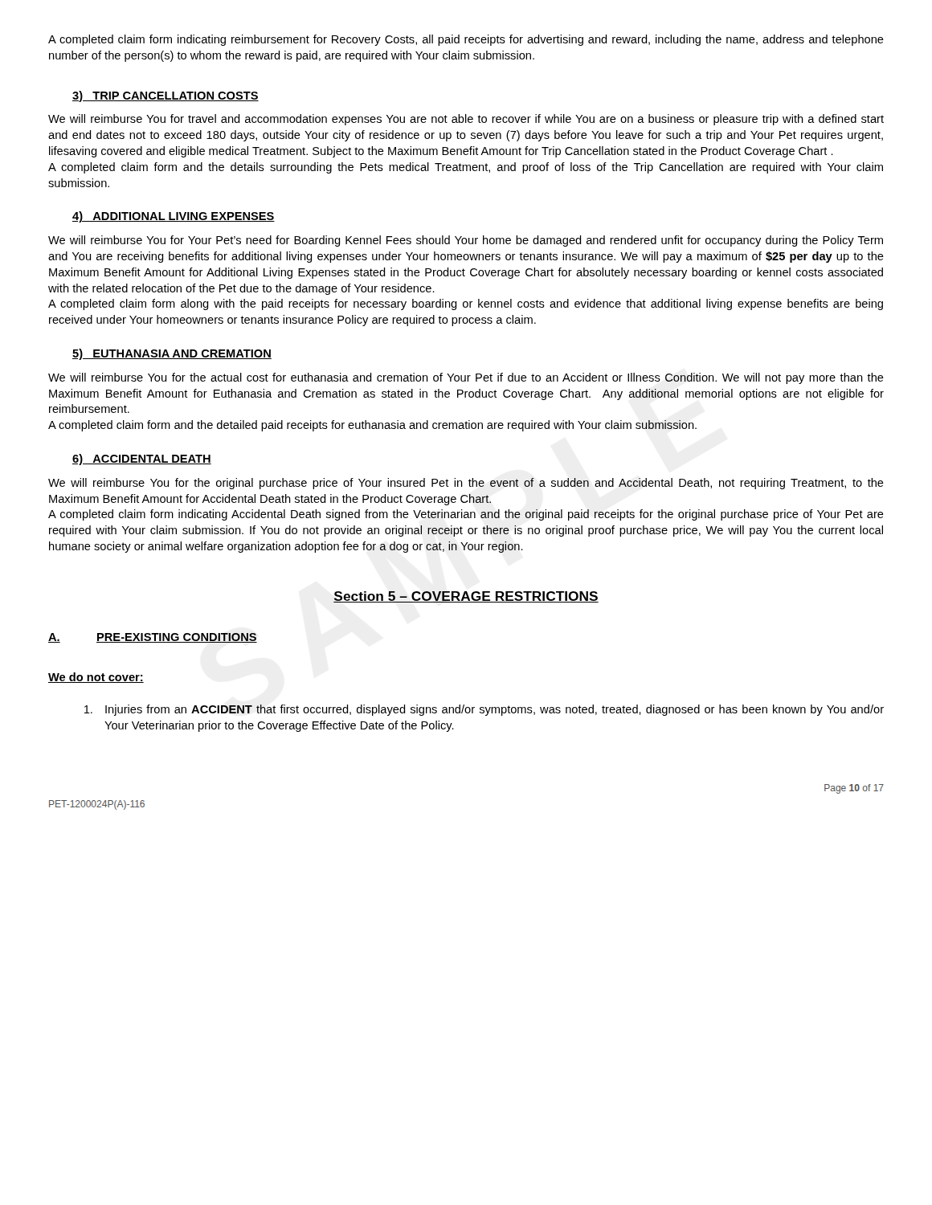SAMPLE
A completed claim form indicating reimbursement for Recovery Costs, all paid receipts for advertising and reward, including the name, address and telephone number of the person(s) to whom the reward is paid, are required with Your claim submission.
3) TRIP CANCELLATION COSTS
We will reimburse You for travel and accommodation expenses You are not able to recover if while You are on a business or pleasure trip with a defined start and end dates not to exceed 180 days, outside Your city of residence or up to seven (7) days before You leave for such a trip and Your Pet requires urgent, lifesaving covered and eligible medical Treatment. Subject to the Maximum Benefit Amount for Trip Cancellation stated in the Product Coverage Chart .
A completed claim form and the details surrounding the Pets medical Treatment, and proof of loss of the Trip Cancellation are required with Your claim submission.
4) ADDITIONAL LIVING EXPENSES
We will reimburse You for Your Pet’s need for Boarding Kennel Fees should Your home be damaged and rendered unfit for occupancy during the Policy Term and You are receiving benefits for additional living expenses under Your homeowners or tenants insurance. We will pay a maximum of $25 per day up to the Maximum Benefit Amount for Additional Living Expenses stated in the Product Coverage Chart for absolutely necessary boarding or kennel costs associated with the related relocation of the Pet due to the damage of Your residence.
A completed claim form along with the paid receipts for necessary boarding or kennel costs and evidence that additional living expense benefits are being received under Your homeowners or tenants insurance Policy are required to process a claim.
5) EUTHANASIA AND CREMATION
We will reimburse You for the actual cost for euthanasia and cremation of Your Pet if due to an Accident or Illness Condition. We will not pay more than the Maximum Benefit Amount for Euthanasia and Cremation as stated in the Product Coverage Chart. Any additional memorial options are not eligible for reimbursement.
A completed claim form and the detailed paid receipts for euthanasia and cremation are required with Your claim submission.
6) ACCIDENTAL DEATH
We will reimburse You for the original purchase price of Your insured Pet in the event of a sudden and Accidental Death, not requiring Treatment, to the Maximum Benefit Amount for Accidental Death stated in the Product Coverage Chart.
A completed claim form indicating Accidental Death signed from the Veterinarian and the original paid receipts for the original purchase price of Your Pet are required with Your claim submission. If You do not provide an original receipt or there is no original proof purchase price, We will pay You the current local humane society or animal welfare organization adoption fee for a dog or cat, in Your region.
Section 5 – COVERAGE RESTRICTIONS
A. PRE-EXISTING CONDITIONS
We do not cover:
Injuries from an ACCIDENT that first occurred, displayed signs and/or symptoms, was noted, treated, diagnosed or has been known by You and/or Your Veterinarian prior to the Coverage Effective Date of the Policy.
Page 10 of 17
PET-1200024P(A)-116